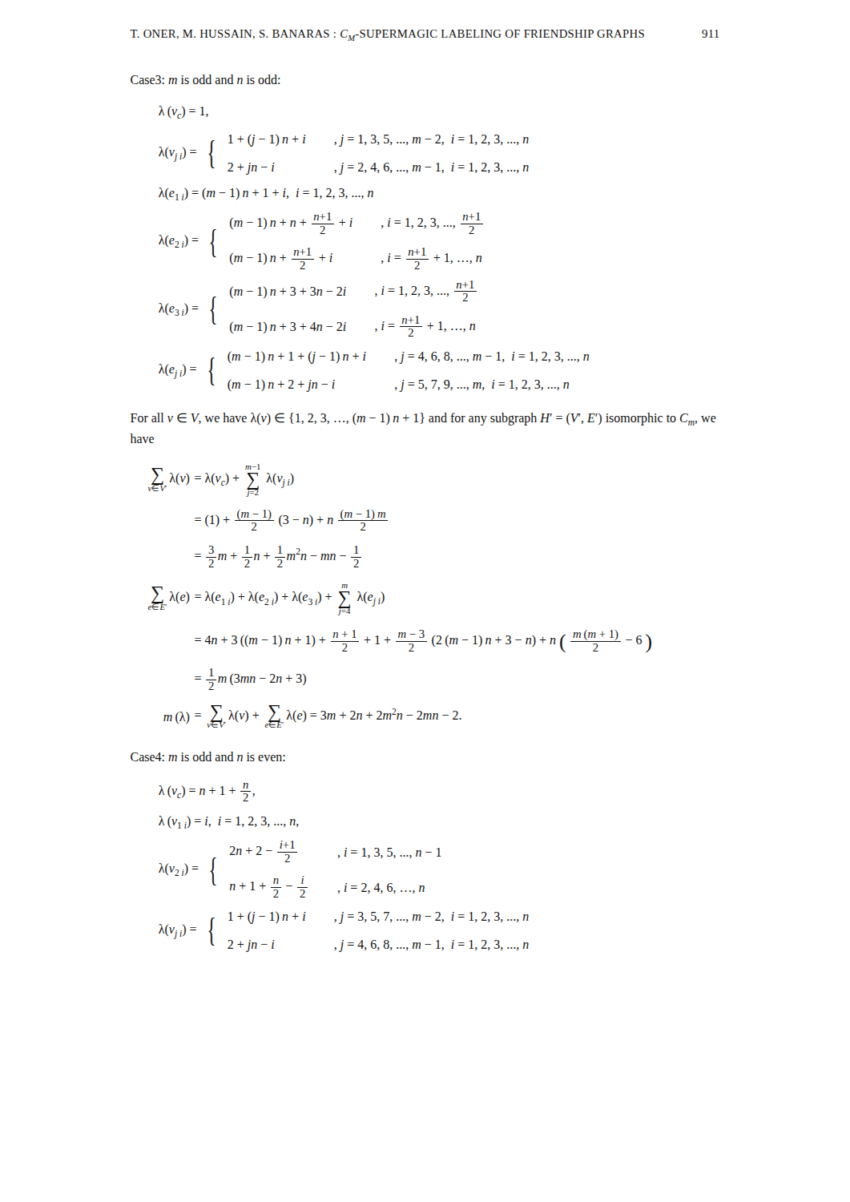T. ONER, M. HUSSAIN, S. BANARAS : CM-SUPERMAGIC LABELING OF FRIENDSHIP GRAPHS 911
Case3: m is odd and n is odd:
λ (vc) = 1, λ(vj i) = { 1 + (j − 1) n + i , j = 1, 3, 5, ..., m − 2, i = 1, 2, 3, ..., n 2 + jn − i , j = 2, 4, 6, ..., m − 1, i = 1, 2, 3, ..., n λ(e1 i) = (m − 1) n + 1 + i, i = 1, 2, 3, ..., n λ(e2 i) = { (m − 1) n + n + n+12 + i , i = 1, 2, 3, ..., n+12 (m − 1) n + n+12 + i , i = n+12 + 1, …, n λ(e3 i) = { (m − 1) n + 3 + 3n − 2i , i = 1, 2, 3, ..., n+12 (m − 1) n + 3 + 4n − 2i , i = n+12 + 1, …, n λ(ej i) = { (m − 1) n + 1 + (j − 1) n + i , j = 4, 6, 8, ..., m − 1, i = 1, 2, 3, ..., n (m − 1) n + 2 + jn − i , j = 5, 7, 9, ..., m, i = 1, 2, 3, ..., n
For all v ∈ V, we have λ(v) ∈ {1, 2, 3, …, (m − 1) n + 1} and for any subgraph H′ = (V′, E′) isomorphic to Cm, we have
∑v∈V′λ(v) = λ(vc) + m−1∑j=2 λ(vj i) = (1) + (m − 1) 2 (3 − n) + n (m − 1) m 2 = 32 m + 12 n + 12 m2n − mn − 12 ∑e∈E′λ(e) = λ(e1 i) + λ(e2 i) + λ(e3 i) + m∑j=4 λ(ej i) = 4n + 3 ((m − 1) n + 1) + n + 12 + 1 + m − 32 (2 (m − 1) n + 3 − n) + n ( m (m + 1) 2 − 6 ) = 12 m (3mn − 2n + 3) m (λ) = ∑v∈V′λ(v) + ∑e∈E′λ(e) = 3m + 2n + 2m2n − 2mn − 2.
Case4: m is odd and n is even:
λ (vc) = n + 1 + n 2, λ (v1 i) = i, i = 1, 2, 3, ..., n, λ(v2 i) = { 2n + 2 − i+12 , i = 1, 3, 5, ..., n − 1 n + 1 + n 2 − i 2 , i = 2, 4, 6, …, n λ(vj i) = { 1 + (j − 1) n + i , j = 3, 5, 7, ..., m − 2, i = 1, 2, 3, ..., n 2 + jn − i , j = 4, 6, 8, ..., m − 1, i = 1, 2, 3, ..., n